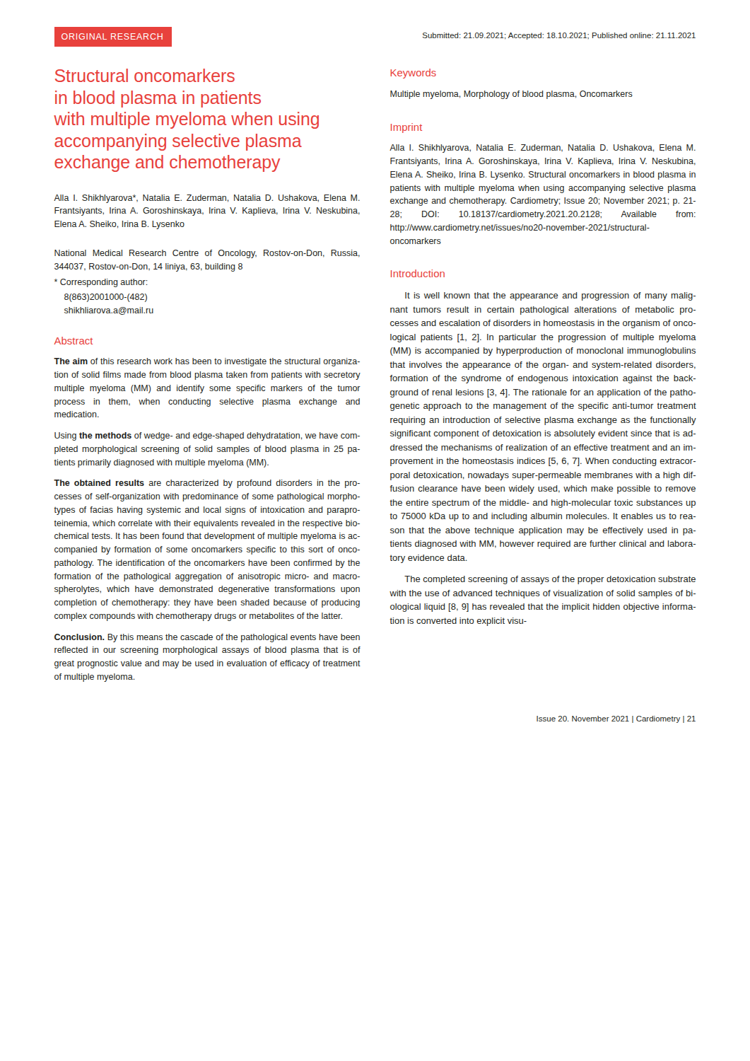ORIGINAL RESEARCH
Submitted: 21.09.2021; Accepted: 18.10.2021; Published online: 21.11.2021
Structural oncomarkers
in blood plasma in patients
with multiple myeloma when using
accompanying selective plasma
exchange and chemotherapy
Alla I. Shikhlyarova*, Natalia E. Zuderman, Natalia D. Ushakova, Elena M. Frantsiyants, Irina A. Goroshinskaya, Irina V. Kaplieva, Irina V. Neskubina, Elena A. Sheiko, Irina B. Lysenko
National Medical Research Centre of Oncology, Rostov-on-Don, Russia, 344037, Rostov-on-Don, 14 liniya, 63, building 8
* Corresponding author:
8(863)2001000-(482)
shikhliarova.a@mail.ru
Abstract
The aim of this research work has been to investigate the structural organization of solid films made from blood plasma taken from patients with secretory multiple myeloma (MM) and identify some specific markers of the tumor process in them, when conducting selective plasma exchange and medication.
Using the methods of wedge- and edge-shaped dehydratation, we have completed morphological screening of solid samples of blood plasma in 25 patients primarily diagnosed with multiple myeloma (MM).
The obtained results are characterized by profound disorders in the processes of self-organization with predominance of some pathological morphotypes of facias having systemic and local signs of intoxication and paraproteinemia, which correlate with their equivalents revealed in the respective biochemical tests. It has been found that development of multiple myeloma is accompanied by formation of some oncomarkers specific to this sort of oncopathology. The identification of the oncomarkers have been confirmed by the formation of the pathological aggregation of anisotropic micro- and macrospherolytes, which have demonstrated degenerative transformations upon completion of chemotherapy: they have been shaded because of producing complex compounds with chemotherapy drugs or metabolites of the latter.
Conclusion. By this means the cascade of the pathological events have been reflected in our screening morphological assays of blood plasma that is of great prognostic value and may be used in evaluation of efficacy of treatment of multiple myeloma.
Keywords
Multiple myeloma, Morphology of blood plasma, Oncomarkers
Imprint
Alla I. Shikhlyarova, Natalia E. Zuderman, Natalia D. Ushakova, Elena M. Frantsiyants, Irina A. Goroshinskaya, Irina V. Kaplieva, Irina V. Neskubina, Elena A. Sheiko, Irina B. Lysenko. Structural oncomarkers in blood plasma in patients with multiple myeloma when using accompanying selective plasma exchange and chemotherapy. Cardiometry; Issue 20; November 2021; p. 21-28; DOI: 10.18137/cardiometry.2021.20.2128; Available from: http://www.cardiometry.net/issues/no20-november-2021/structural-oncomarkers
Introduction
It is well known that the appearance and progression of many malignant tumors result in certain pathological alterations of metabolic processes and escalation of disorders in homeostasis in the organism of oncological patients [1, 2]. In particular the progression of multiple myeloma (MM) is accompanied by hyperproduction of monoclonal immunoglobulins that involves the appearance of the organ- and system-related disorders, formation of the syndrome of endogenous intoxication against the background of renal lesions [3, 4]. The rationale for an application of the pathogenetic approach to the management of the specific anti-tumor treatment requiring an introduction of selective plasma exchange as the functionally significant component of detoxication is absolutely evident since that is addressed the mechanisms of realization of an effective treatment and an improvement in the homeostasis indices [5, 6, 7]. When conducting extracorporal detoxication, nowadays super-permeable membranes with a high diffusion clearance have been widely used, which make possible to remove the entire spectrum of the middle- and high-molecular toxic substances up to 75000 kDa up to and including albumin molecules. It enables us to reason that the above technique application may be effectively used in patients diagnosed with MM, however required are further clinical and laboratory evidence data.
The completed screening of assays of the proper detoxication substrate with the use of advanced techniques of visualization of solid samples of biological liquid [8, 9] has revealed that the implicit hidden objective information is converted into explicit visu-
Issue 20. November 2021 | Cardiometry | 21